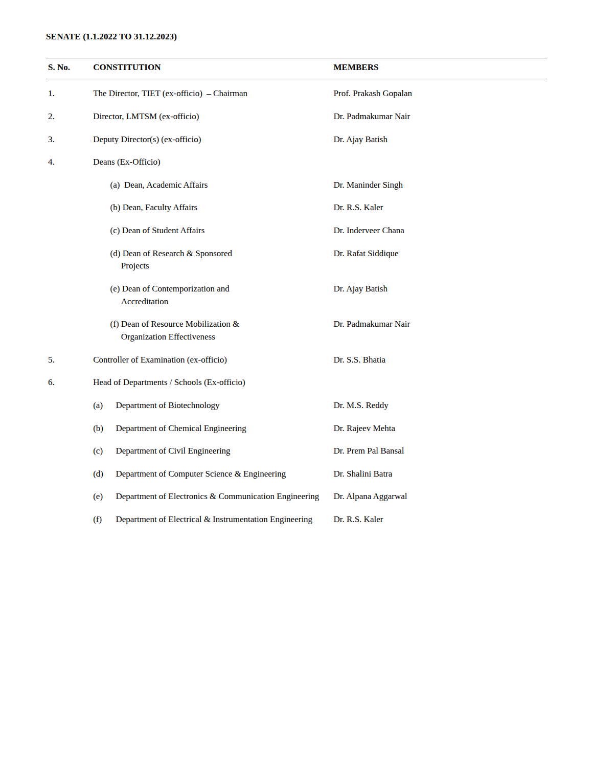SENATE (1.1.2022 TO 31.12.2023)
| S. No. | CONSTITUTION | MEMBERS |
| --- | --- | --- |
| 1. | The Director, TIET (ex-officio) – Chairman | Prof. Prakash Gopalan |
| 2. | Director, LMTSM (ex-officio) | Dr. Padmakumar Nair |
| 3. | Deputy Director(s) (ex-officio) | Dr. Ajay Batish |
| 4. | Deans (Ex-Officio) | |
| | (a) Dean, Academic Affairs | Dr. Maninder Singh |
| | (b) Dean, Faculty Affairs | Dr. R.S. Kaler |
| | (c) Dean of Student Affairs | Dr. Inderveer Chana |
| | (d) Dean of Research & Sponsored Projects | Dr. Rafat Siddique |
| | (e) Dean of Contemporization and Accreditation | Dr. Ajay Batish |
| | (f) Dean of Resource Mobilization & Organization Effectiveness | Dr. Padmakumar Nair |
| 5. | Controller of Examination (ex-officio) | Dr. S.S. Bhatia |
| 6. | Head of Departments / Schools (Ex-officio) | |
| | (a) Department of Biotechnology | Dr. M.S. Reddy |
| | (b) Department of Chemical Engineering | Dr. Rajeev Mehta |
| | (c) Department of Civil Engineering | Dr. Prem Pal Bansal |
| | (d) Department of Computer Science & Engineering | Dr. Shalini Batra |
| | (e) Department of Electronics & Communication Engineering | Dr. Alpana Aggarwal |
| | (f) Department of Electrical & Instrumentation Engineering | Dr. R.S. Kaler |